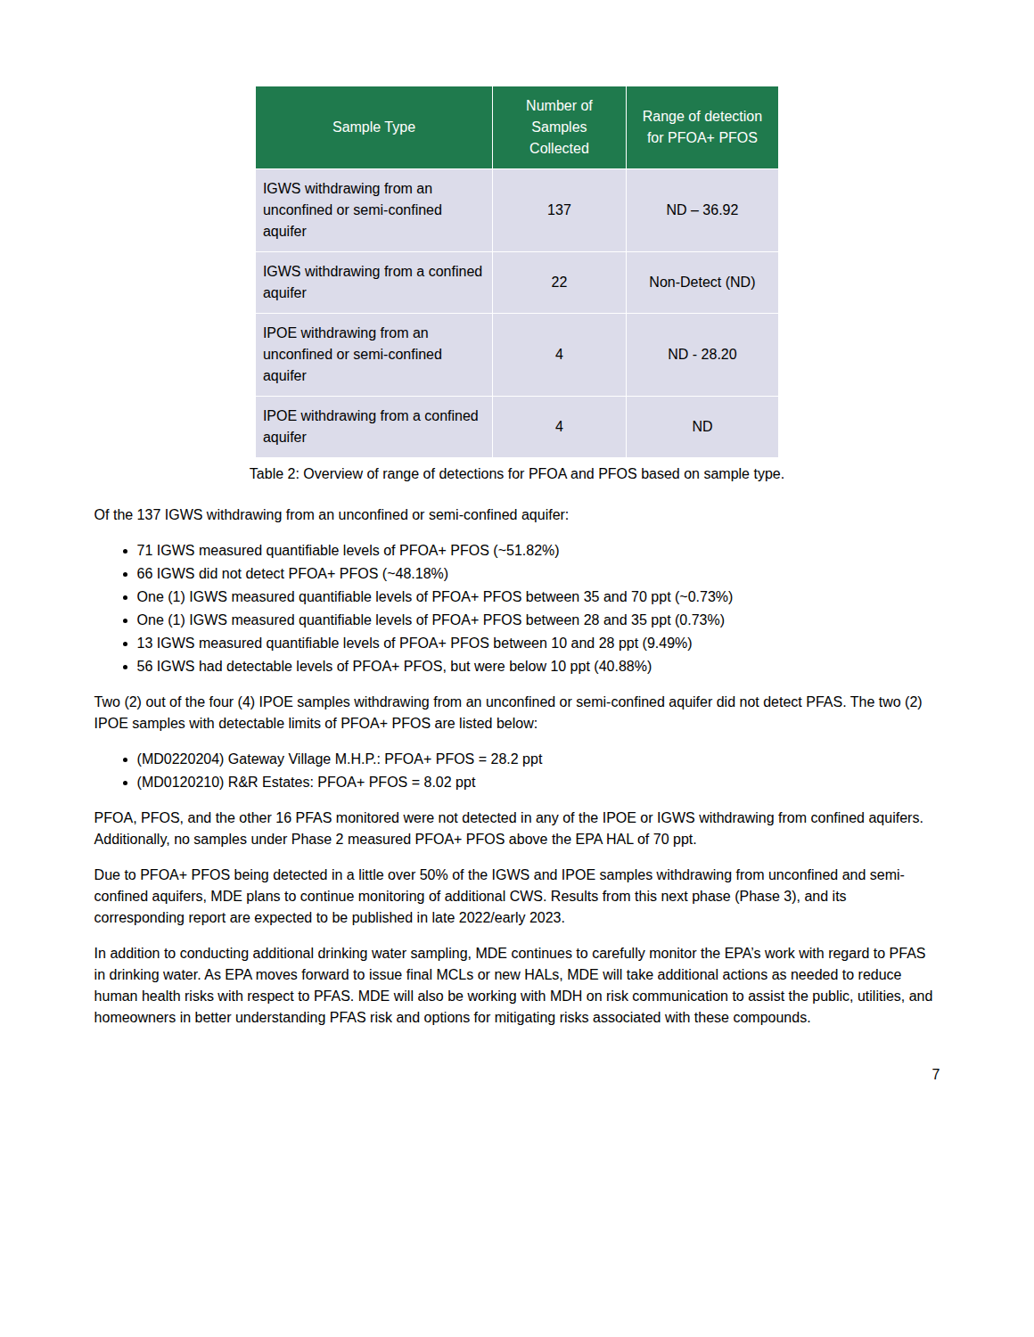| Sample Type | Number of Samples Collected | Range of detection for PFOA+ PFOS |
| --- | --- | --- |
| IGWS withdrawing from an unconfined or semi-confined aquifer | 137 | ND – 36.92 |
| IGWS withdrawing from a confined aquifer | 22 | Non-Detect (ND) |
| IPOE withdrawing from an unconfined or semi-confined aquifer | 4 | ND - 28.20 |
| IPOE withdrawing from a confined aquifer | 4 | ND |
Table 2: Overview of range of detections for PFOA and PFOS based on sample type.
Of the 137 IGWS withdrawing from an unconfined or semi-confined aquifer:
71 IGWS measured quantifiable levels of PFOA+ PFOS (~51.82%)
66 IGWS did not detect PFOA+ PFOS (~48.18%)
One (1) IGWS measured quantifiable levels of PFOA+ PFOS between 35 and 70 ppt (~0.73%)
One (1) IGWS measured quantifiable levels of PFOA+ PFOS between 28 and 35 ppt (0.73%)
13 IGWS measured quantifiable levels of PFOA+ PFOS between 10 and 28 ppt (9.49%)
56 IGWS had detectable levels of PFOA+ PFOS, but were below 10 ppt (40.88%)
Two (2) out of the four (4) IPOE samples withdrawing from an unconfined or semi-confined aquifer did not detect PFAS. The two (2) IPOE samples with detectable limits of PFOA+ PFOS are listed below:
(MD0220204) Gateway Village M.H.P.: PFOA+ PFOS = 28.2 ppt
(MD0120210) R&R Estates: PFOA+ PFOS = 8.02 ppt
PFOA, PFOS, and the other 16 PFAS monitored were not detected in any of the IPOE or IGWS withdrawing from confined aquifers. Additionally, no samples under Phase 2 measured PFOA+ PFOS above the EPA HAL of 70 ppt.
Due to PFOA+ PFOS being detected in a little over 50% of the IGWS and IPOE samples withdrawing from unconfined and semi-confined aquifers, MDE plans to continue monitoring of additional CWS. Results from this next phase (Phase 3), and its corresponding report are expected to be published in late 2022/early 2023.
In addition to conducting additional drinking water sampling, MDE continues to carefully monitor the EPA’s work with regard to PFAS in drinking water. As EPA moves forward to issue final MCLs or new HALs, MDE will take additional actions as needed to reduce human health risks with respect to PFAS. MDE will also be working with MDH on risk communication to assist the public, utilities, and homeowners in better understanding PFAS risk and options for mitigating risks associated with these compounds.
7